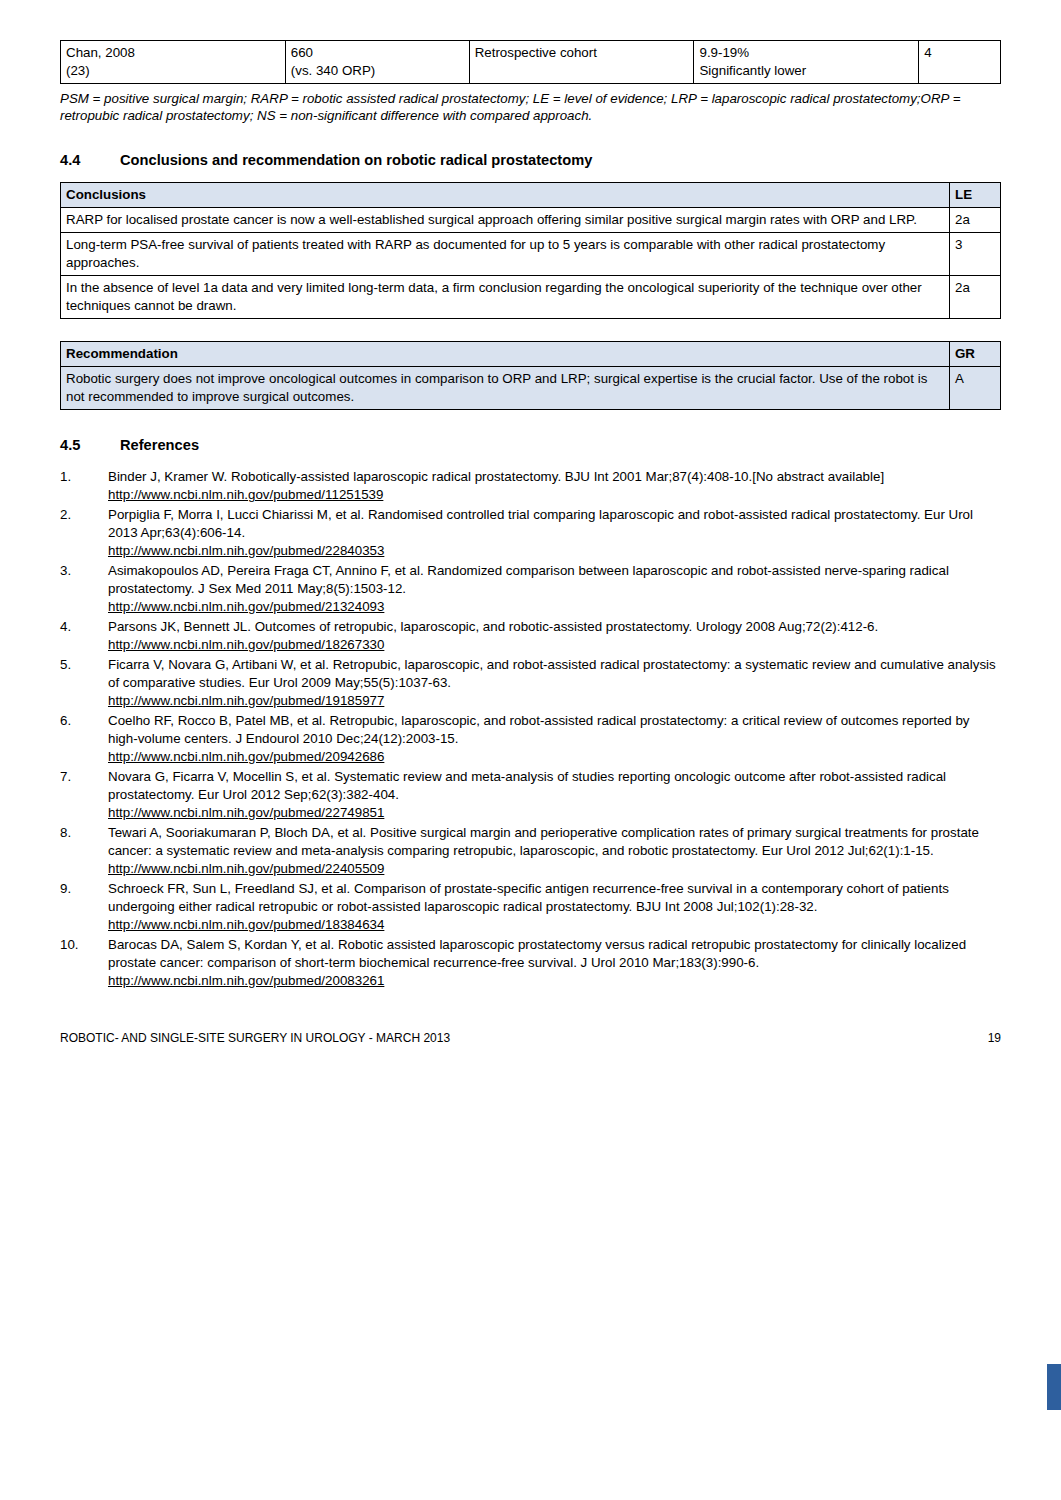| Chan, 2008 (23) | 660 (vs. 340 ORP) | Retrospective cohort | 9.9-19% Significantly lower | 4 |
PSM = positive surgical margin; RARP = robotic assisted radical prostatectomy; LE = level of evidence; LRP = laparoscopic radical prostatectomy;ORP = retropubic radical prostatectomy; NS = non-significant difference with compared approach.
4.4 Conclusions and recommendation on robotic radical prostatectomy
| Conclusions | LE |
| RARP for localised prostate cancer is now a well-established surgical approach offering similar positive surgical margin rates with ORP and LRP. | 2a |
| Long-term PSA-free survival of patients treated with RARP as documented for up to 5 years is comparable with other radical prostatectomy approaches. | 3 |
| In the absence of level 1a data and very limited long-term data, a firm conclusion regarding the oncological superiority of the technique over other techniques cannot be drawn. | 2a |
| Recommendation | GR |
| Robotic surgery does not improve oncological outcomes in comparison to ORP and LRP; surgical expertise is the crucial factor. Use of the robot is not recommended to improve surgical outcomes. | A |
4.5 References
1.
Binder J, Kramer W. Robotically-assisted laparoscopic radical prostatectomy. BJU Int 2001 Mar;87(4):408-10.[No abstract available]
http://www.ncbi.nlm.nih.gov/pubmed/11251539
2.
Porpiglia F, Morra I, Lucci Chiarissi M, et al. Randomised controlled trial comparing laparoscopic and robot-assisted radical prostatectomy. Eur Urol 2013 Apr;63(4):606-14.
http://www.ncbi.nlm.nih.gov/pubmed/22840353
3.
Asimakopoulos AD, Pereira Fraga CT, Annino F, et al. Randomized comparison between laparoscopic and robot-assisted nerve-sparing radical prostatectomy. J Sex Med 2011 May;8(5):1503-12.
http://www.ncbi.nlm.nih.gov/pubmed/21324093
4.
Parsons JK, Bennett JL. Outcomes of retropubic, laparoscopic, and robotic-assisted prostatectomy. Urology 2008 Aug;72(2):412-6.
http://www.ncbi.nlm.nih.gov/pubmed/18267330
5.
Ficarra V, Novara G, Artibani W, et al. Retropubic, laparoscopic, and robot-assisted radical prostatectomy: a systematic review and cumulative analysis of comparative studies. Eur Urol 2009 May;55(5):1037-63.
http://www.ncbi.nlm.nih.gov/pubmed/19185977
6.
Coelho RF, Rocco B, Patel MB, et al. Retropubic, laparoscopic, and robot-assisted radical prostatectomy: a critical review of outcomes reported by high-volume centers. J Endourol 2010 Dec;24(12):2003-15.
http://www.ncbi.nlm.nih.gov/pubmed/20942686
7.
Novara G, Ficarra V, Mocellin S, et al. Systematic review and meta-analysis of studies reporting oncologic outcome after robot-assisted radical prostatectomy. Eur Urol 2012 Sep;62(3):382-404.
http://www.ncbi.nlm.nih.gov/pubmed/22749851
8.
Tewari A, Sooriakumaran P, Bloch DA, et al. Positive surgical margin and perioperative complication rates of primary surgical treatments for prostate cancer: a systematic review and meta-analysis comparing retropubic, laparoscopic, and robotic prostatectomy. Eur Urol 2012 Jul;62(1):1-15.
http://www.ncbi.nlm.nih.gov/pubmed/22405509
9.
Schroeck FR, Sun L, Freedland SJ, et al. Comparison of prostate-specific antigen recurrence-free survival in a contemporary cohort of patients undergoing either radical retropubic or robot-assisted laparoscopic radical prostatectomy. BJU Int 2008 Jul;102(1):28-32.
http://www.ncbi.nlm.nih.gov/pubmed/18384634
10.
Barocas DA, Salem S, Kordan Y, et al. Robotic assisted laparoscopic prostatectomy versus radical retropubic prostatectomy for clinically localized prostate cancer: comparison of short-term biochemical recurrence-free survival. J Urol 2010 Mar;183(3):990-6.
http://www.ncbi.nlm.nih.gov/pubmed/20083261
ROBOTIC- AND SINGLE-SITE SURGERY IN UROLOGY - MARCH 2013
19